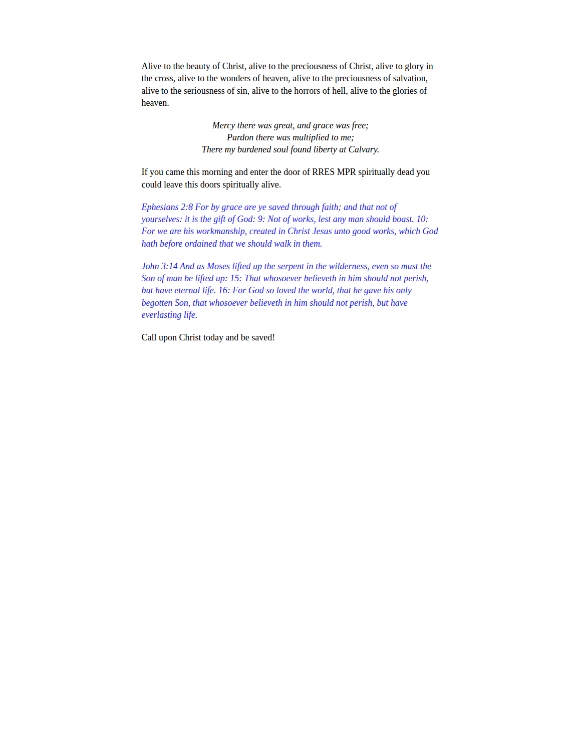Alive to the beauty of Christ, alive to the preciousness of Christ, alive to glory in the cross, alive to the wonders of heaven, alive to the preciousness of salvation, alive to the seriousness of sin, alive to the horrors of hell, alive to the glories of heaven.
Mercy there was great, and grace was free;
Pardon there was multiplied to me;
There my burdened soul found liberty at Calvary.
If you came this morning and enter the door of RRES MPR spiritually dead you could leave this doors spiritually alive.
Ephesians 2:8 For by grace are ye saved through faith; and that not of yourselves: it is the gift of God: 9: Not of works, lest any man should boast. 10: For we are his workmanship, created in Christ Jesus unto good works, which God hath before ordained that we should walk in them.
John 3:14 And as Moses lifted up the serpent in the wilderness, even so must the Son of man be lifted up: 15: That whosoever believeth in him should not perish, but have eternal life. 16: For God so loved the world, that he gave his only begotten Son, that whosoever believeth in him should not perish, but have everlasting life.
Call upon Christ today and be saved!